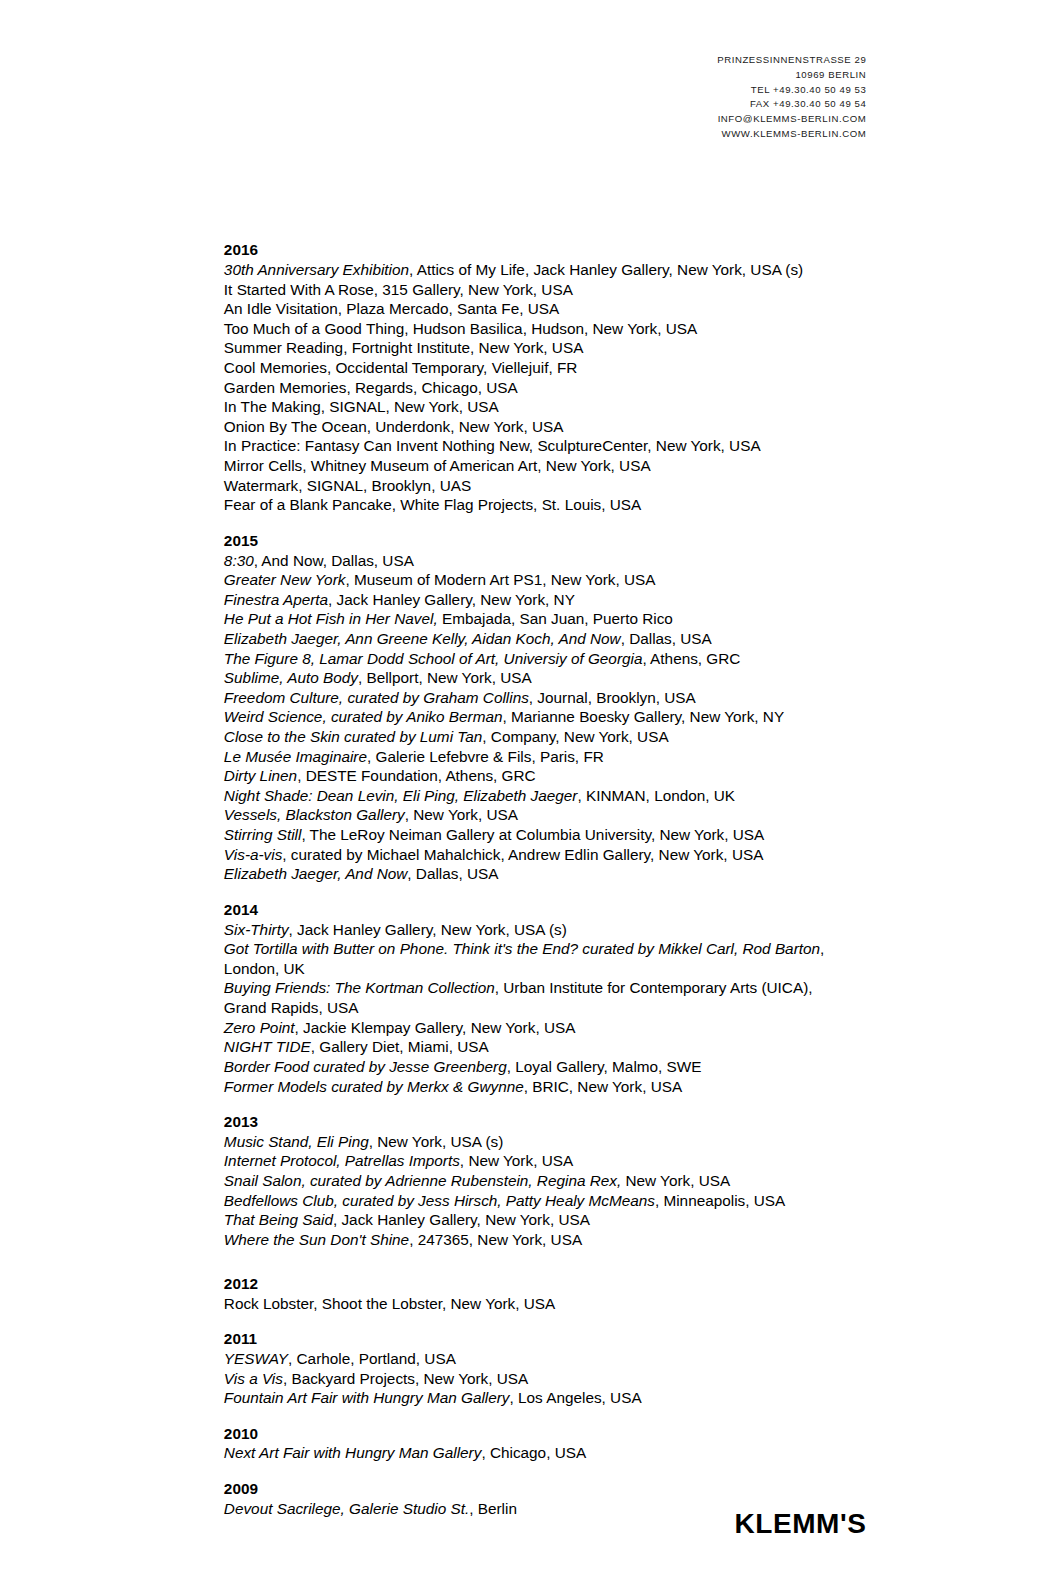PRINZESSINNENSTRASSE 29
10969 BERLIN
TEL +49.30.40 50 49 53
FAX +49.30.40 50 49 54
INFO@KLEMMS-BERLIN.COM
WWW.KLEMMS-BERLIN.COM
2016
30th Anniversary Exhibition, Attics of My Life, Jack Hanley Gallery, New York, USA (s)
It Started With A Rose, 315 Gallery, New York, USA
An Idle Visitation, Plaza Mercado, Santa Fe, USA
Too Much of a Good Thing, Hudson Basilica, Hudson, New York, USA
Summer Reading, Fortnight Institute, New York, USA
Cool Memories, Occidental Temporary, Viellejuif, FR
Garden Memories, Regards, Chicago, USA
In The Making, SIGNAL, New York, USA
Onion By The Ocean, Underdonk, New York, USA
In Practice: Fantasy Can Invent Nothing New, SculptureCenter, New York, USA
Mirror Cells, Whitney Museum of American Art, New York, USA
Watermark, SIGNAL, Brooklyn, UAS
Fear of a Blank Pancake, White Flag Projects, St. Louis, USA
2015
8:30, And Now, Dallas, USA
Greater New York, Museum of Modern Art PS1, New York, USA
Finestra Aperta, Jack Hanley Gallery, New York, NY
He Put a Hot Fish in Her Navel, Embajada, San Juan, Puerto Rico
Elizabeth Jaeger, Ann Greene Kelly, Aidan Koch, And Now, Dallas, USA
The Figure 8, Lamar Dodd School of Art, Universiy of Georgia, Athens, GRC
Sublime, Auto Body, Bellport, New York, USA
Freedom Culture, curated by Graham Collins, Journal, Brooklyn, USA
Weird Science, curated by Aniko Berman, Marianne Boesky Gallery, New York, NY
Close to the Skin curated by Lumi Tan, Company, New York, USA
Le Musée Imaginaire, Galerie Lefebvre & Fils, Paris, FR
Dirty Linen, DESTE Foundation, Athens, GRC
Night Shade: Dean Levin, Eli Ping, Elizabeth Jaeger, KINMAN, London, UK
Vessels, Blackston Gallery, New York, USA
Stirring Still, The LeRoy Neiman Gallery at Columbia University, New York, USA
Vis-a-vis, curated by Michael Mahalchick, Andrew Edlin Gallery, New York, USA
Elizabeth Jaeger, And Now, Dallas, USA
2014
Six-Thirty, Jack Hanley Gallery, New York, USA (s)
Got Tortilla with Butter on Phone. Think it's the End? curated by Mikkel Carl, Rod Barton, London, UK
Buying Friends: The Kortman Collection, Urban Institute for Contemporary Arts (UICA), Grand Rapids, USA
Zero Point, Jackie Klempay Gallery, New York, USA
NIGHT TIDE, Gallery Diet, Miami, USA
Border Food curated by Jesse Greenberg, Loyal Gallery, Malmo, SWE
Former Models curated by Merkx & Gwynne, BRIC, New York, USA
2013
Music Stand, Eli Ping, New York, USA (s)
Internet Protocol, Patrellas Imports, New York, USA
Snail Salon, curated by Adrienne Rubenstein, Regina Rex, New York, USA
Bedfellows Club, curated by Jess Hirsch, Patty Healy McMeans, Minneapolis, USA
That Being Said, Jack Hanley Gallery, New York, USA
Where the Sun Don't Shine, 247365, New York, USA
2012
Rock Lobster, Shoot the Lobster, New York, USA
2011
YESWAY, Carhole, Portland, USA
Vis a Vis, Backyard Projects, New York, USA
Fountain Art Fair with Hungry Man Gallery, Los Angeles, USA
2010
Next Art Fair with Hungry Man Gallery, Chicago, USA
2009
Devout Sacrilege, Galerie Studio St., Berlin
KLEMM'S